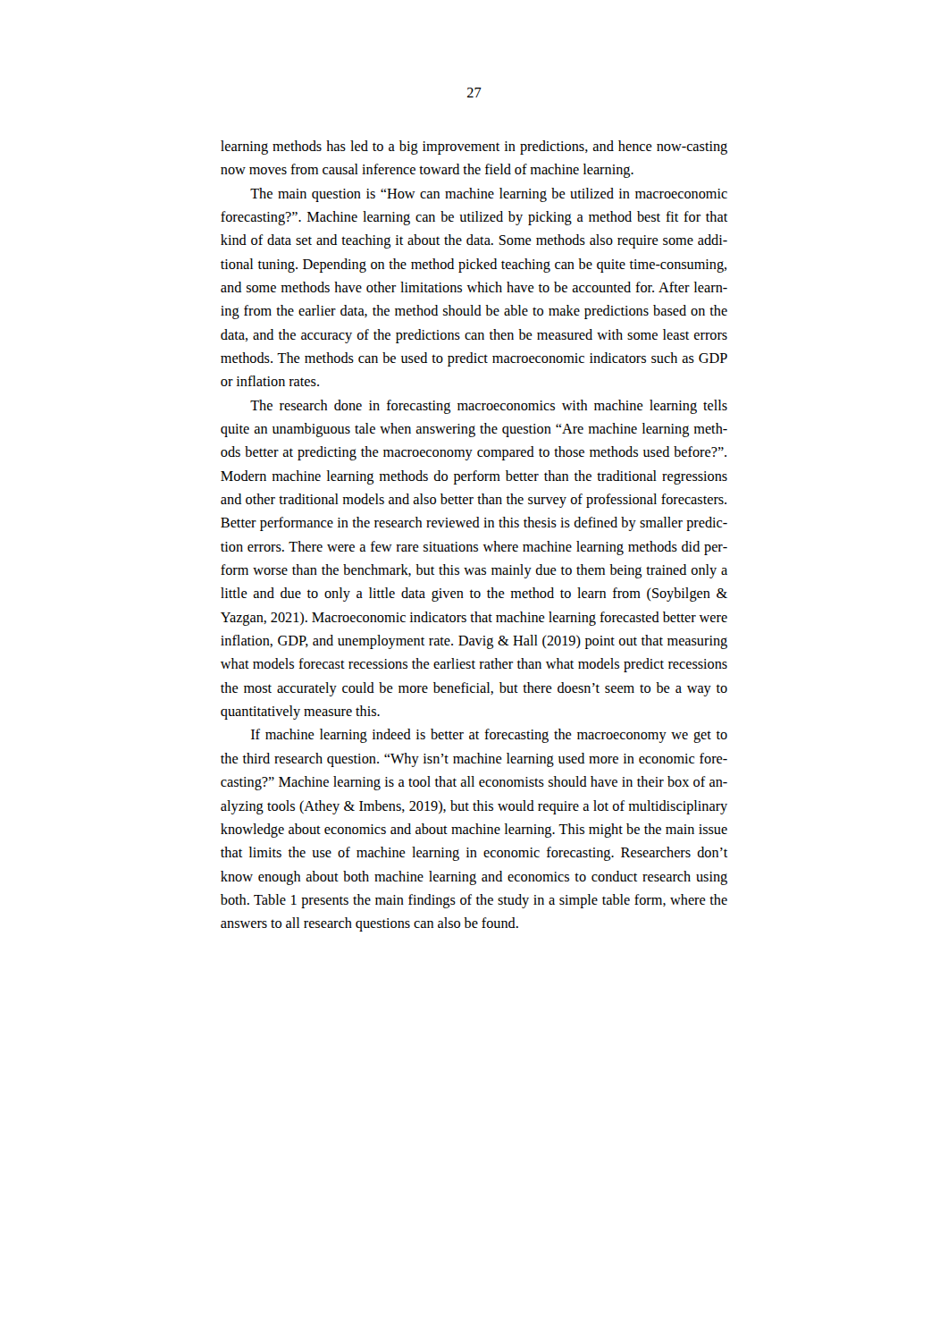27
learning methods has led to a big improvement in predictions, and hence now-casting now moves from causal inference toward the field of machine learning.
The main question is “How can machine learning be utilized in macroeconomic forecasting?”. Machine learning can be utilized by picking a method best fit for that kind of data set and teaching it about the data. Some methods also require some additional tuning. Depending on the method picked teaching can be quite time-consuming, and some methods have other limitations which have to be accounted for. After learning from the earlier data, the method should be able to make predictions based on the data, and the accuracy of the predictions can then be measured with some least errors methods. The methods can be used to predict macroeconomic indicators such as GDP or inflation rates.
The research done in forecasting macroeconomics with machine learning tells quite an unambiguous tale when answering the question “Are machine learning methods better at predicting the macroeconomy compared to those methods used before?”. Modern machine learning methods do perform better than the traditional regressions and other traditional models and also better than the survey of professional forecasters. Better performance in the research reviewed in this thesis is defined by smaller prediction errors. There were a few rare situations where machine learning methods did perform worse than the benchmark, but this was mainly due to them being trained only a little and due to only a little data given to the method to learn from (Soybilgen & Yazgan, 2021). Macroeconomic indicators that machine learning forecasted better were inflation, GDP, and unemployment rate. Davig & Hall (2019) point out that measuring what models forecast recessions the earliest rather than what models predict recessions the most accurately could be more beneficial, but there doesn’t seem to be a way to quantitatively measure this.
If machine learning indeed is better at forecasting the macroeconomy we get to the third research question. “Why isn’t machine learning used more in economic forecasting?” Machine learning is a tool that all economists should have in their box of analyzing tools (Athey & Imbens, 2019), but this would require a lot of multidisciplinary knowledge about economics and about machine learning. This might be the main issue that limits the use of machine learning in economic forecasting. Researchers don’t know enough about both machine learning and economics to conduct research using both. Table 1 presents the main findings of the study in a simple table form, where the answers to all research questions can also be found.